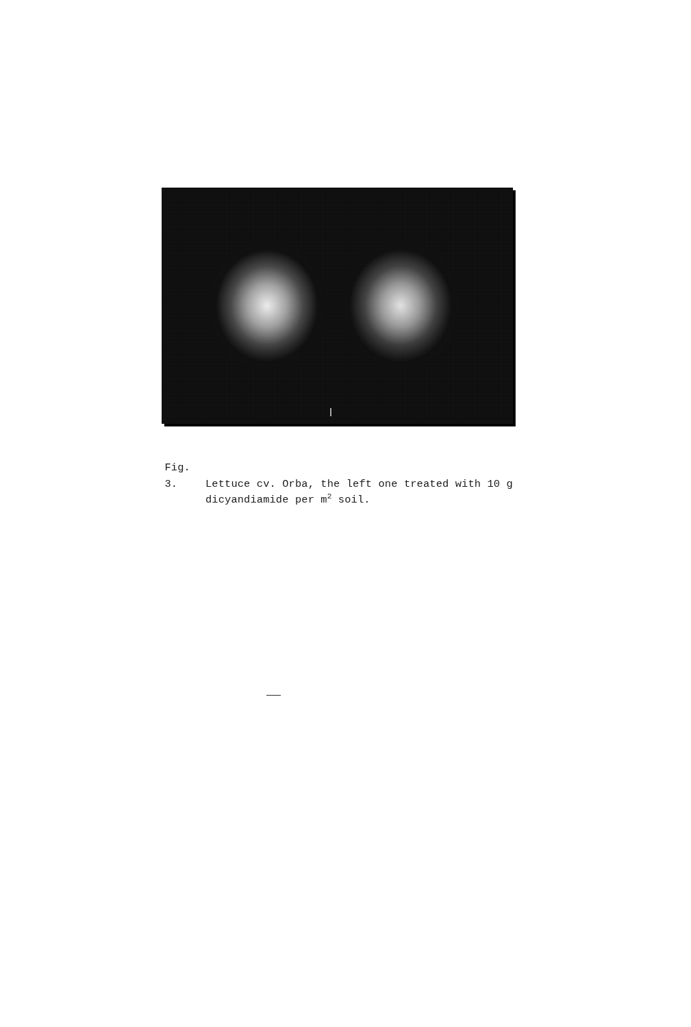Fig. 3. Lettuce cv. Orba, the left one treated with 10 g dicyandiamide per m2 soil.